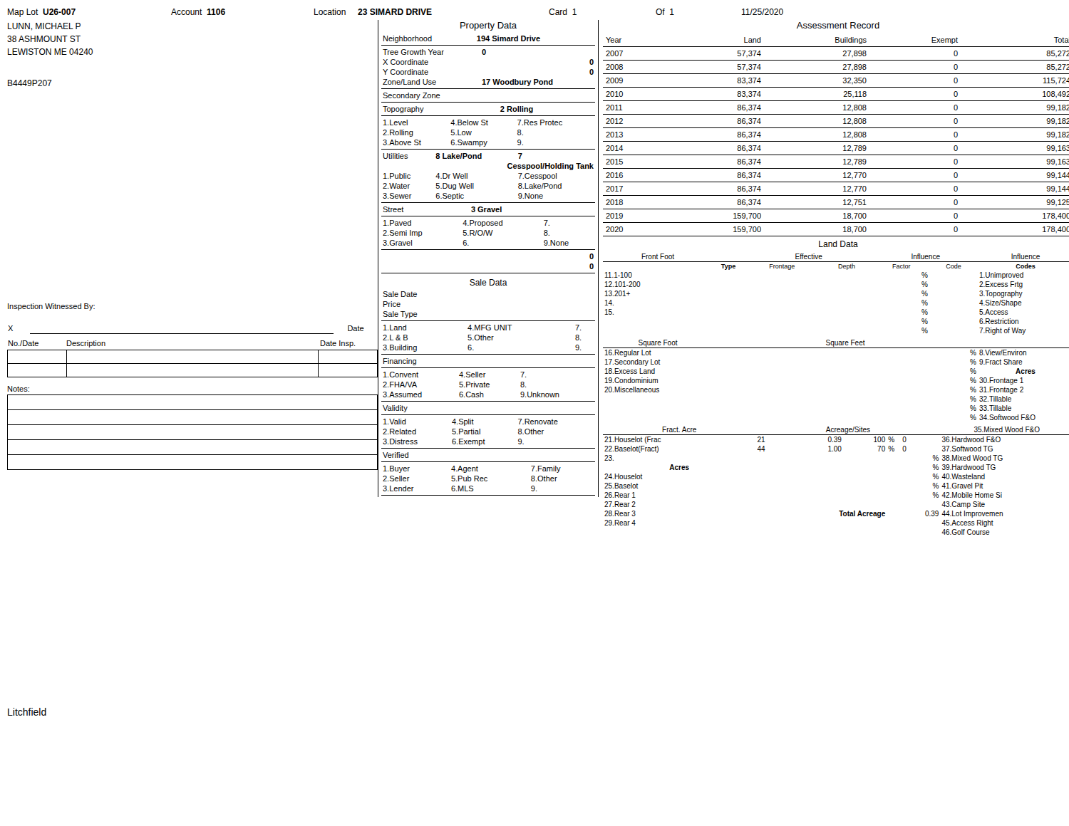Map Lot U26-007
Account 1106
Location 23 SIMARD DRIVE
Card 1
Of 1
11/25/2020
LUNN, MICHAEL P
38 ASHMOUNT ST
LEWISTON ME 04240
B4449P207
Inspection Witnessed By:
| X | | Date |
| No./Date | Description | Date Insp. |
Notes:
Litchfield
Property Data
| Neighborhood | 194 Simard Drive |
| Tree Growth Year | 0 |
| X Coordinate | 0 |
| Y Coordinate | 0 |
| Zone/Land Use | 17 Woodbury Pond |
| Secondary Zone | |
| Topography | 2 Rolling |
| 1.Level | 4.Below St | 7.Res Protec |
| 2.Rolling | 5.Low | 8. |
| 3.Above St | 6.Swampy | 9. |
| Utilities | 8 Lake/Pond | 7 |
| Cesspool/Holding Tank |
| 1.Public | 4.Dr Well | 7.Cesspool |
| 2.Water | 5.Dug Well | 8.Lake/Pond |
| 3.Sewer | 6.Septic | 9.None |
| Street | 3 Gravel |
| 1.Paved | 4.Proposed | 7. |
| 2.Semi Imp | 5.R/O/W | 8. |
| 3.Gravel | 6. | 9.None |
| | 0 |
| | 0 |
Sale Data
| Sale Date | |
| Price | |
| Sale Type | |
| 1.Land | 4.MFG UNIT | 7. |
| 2.L & B | 5.Other | 8. |
| 3.Building | 6. | 9. |
| Financing | |
| 1.Convent | 4.Seller | 7. |
| 2.FHA/VA | 5.Private | 8. |
| 3.Assumed | 6.Cash | 9.Unknown |
| Validity | |
| 1.Valid | 4.Split | 7.Renovate |
| 2.Related | 5.Partial | 8.Other |
| 3.Distress | 6.Exempt | 9. |
| Verified | |
| 1.Buyer | 4.Agent | 7.Family |
| 2.Seller | 5.Pub Rec | 8.Other |
| 3.Lender | 6.MLS | 9. |
Assessment Record
| Year | Land | Buildings | Exempt | Total |
| --- | --- | --- | --- | --- |
| 2007 | 57,374 | 27,898 | 0 | 85,272 |
| 2008 | 57,374 | 27,898 | 0 | 85,272 |
| 2009 | 83,374 | 32,350 | 0 | 115,724 |
| 2010 | 83,374 | 25,118 | 0 | 108,492 |
| 2011 | 86,374 | 12,808 | 0 | 99,182 |
| 2012 | 86,374 | 12,808 | 0 | 99,182 |
| 2013 | 86,374 | 12,808 | 0 | 99,182 |
| 2014 | 86,374 | 12,789 | 0 | 99,163 |
| 2015 | 86,374 | 12,789 | 0 | 99,163 |
| 2016 | 86,374 | 12,770 | 0 | 99,144 |
| 2017 | 86,374 | 12,770 | 0 | 99,144 |
| 2018 | 86,374 | 12,751 | 0 | 99,125 |
| 2019 | 159,700 | 18,700 | 0 | 178,400 |
| 2020 | 159,700 | 18,700 | 0 | 178,400 |
Land Data
| Front Foot | | Effective | Influence | Influence |
| | Type | Frontage | Depth | Factor | Code | Codes |
| 11.1-100 | | | | % | | 1.Unimproved |
| 12.101-200 | | | | % | | 2.Excess Frtg |
| 13.201+ | | | | % | | 3.Topography |
| 14. | | | | % | | 4.Size/Shape |
| 15. | | | | % | | 5.Access |
| | | | | % | | 6.Restriction |
| | | | | % | | 7.Right of Way |
| Square Foot | Square Feet | |
| 16.Regular Lot | | | % | 8.View/Environ |
| 17.Secondary Lot | | | % | 9.Fract Share |
| 18.Excess Land | | | % | Acres |
| 19.Condominium | | | % | 30.Frontage 1 |
| 20.Miscellaneous | | | % | 31.Frontage 2 |
| | | | % | 32.Tillable |
| | | | % | 33.Tillable |
| | | | % | 34.Softwood F&O |
| Fract. Acre | Acreage/Sites | 35.Mixed Wood F&O |
| 21.Houselot (Frac | 21 | 0.39 | 100 | % 0 | 36.Hardwood F&O |
| 22.Baselot(Fract) | 44 | 1.00 | 70 | % 0 | 37.Softwood TG |
| 23. | | | | % | 38.Mixed Wood TG |
| Acres | | | | % | 39.Hardwood TG |
| 24.Houselot | | | | % | 40.Wasteland |
| 25.Baselot | | | | % | 41.Gravel Pit |
| 26.Rear 1 | | | | % | 42.Mobile Home Si |
| 27.Rear 2 | | | | | 43.Camp Site |
| 28.Rear 3 | Total Acreage | 0.39 | 44.Lot Improvemen |
| 29.Rear 4 | | | | | 45.Access Right |
| | | | | | 46.Golf Course |